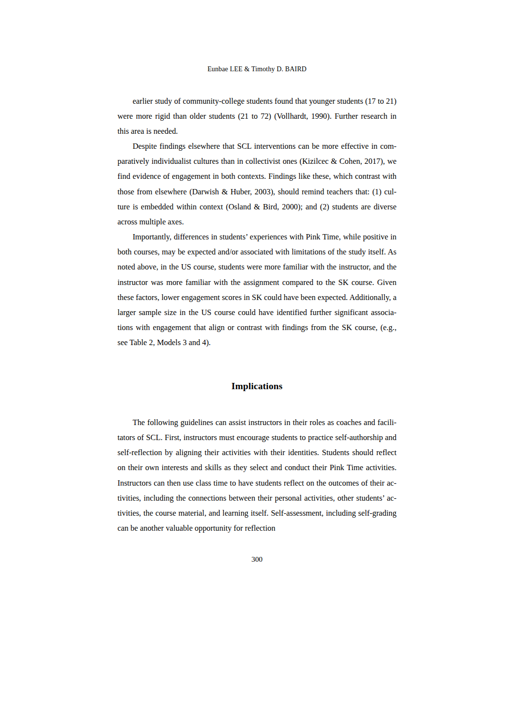Eunbae LEE & Timothy D. BAIRD
earlier study of community-college students found that younger students (17 to 21) were more rigid than older students (21 to 72) (Vollhardt, 1990). Further research in this area is needed.
Despite findings elsewhere that SCL interventions can be more effective in comparatively individualist cultures than in collectivist ones (Kizilcec & Cohen, 2017), we find evidence of engagement in both contexts. Findings like these, which contrast with those from elsewhere (Darwish & Huber, 2003), should remind teachers that: (1) culture is embedded within context (Osland & Bird, 2000); and (2) students are diverse across multiple axes.
Importantly, differences in students’ experiences with Pink Time, while positive in both courses, may be expected and/or associated with limitations of the study itself. As noted above, in the US course, students were more familiar with the instructor, and the instructor was more familiar with the assignment compared to the SK course. Given these factors, lower engagement scores in SK could have been expected. Additionally, a larger sample size in the US course could have identified further significant associations with engagement that align or contrast with findings from the SK course, (e.g., see Table 2, Models 3 and 4).
Implications
The following guidelines can assist instructors in their roles as coaches and facilitators of SCL. First, instructors must encourage students to practice self-authorship and self-reflection by aligning their activities with their identities. Students should reflect on their own interests and skills as they select and conduct their Pink Time activities. Instructors can then use class time to have students reflect on the outcomes of their activities, including the connections between their personal activities, other students’ activities, the course material, and learning itself. Self-assessment, including self-grading can be another valuable opportunity for reflection
300